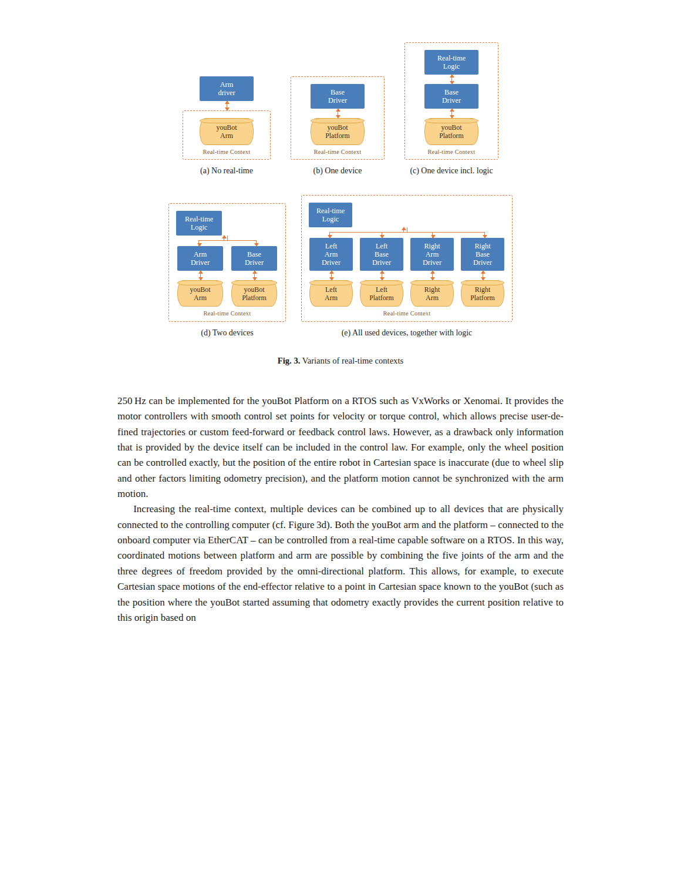Arm
driver
youBot
Arm
Real-time Context
(a) No real-time
Base
Driver
youBot
Platform
Real-time Context
(b) One device
Real-time
Logic
Base
Driver
youBot
Platform
Real-time Context
(c) One device incl. logic
Real-time
Logic
Arm
Driver
youBot
Arm
Base
Driver
youBot
Platform
Real-time Context
(d) Two devices
Real-time Logic
Left
Arm
Driver
Left
Arm
Left
Base
Driver
Left
Platform
Right
Arm
Driver
Right
Arm
Right
Base
Driver
Right
Platform
Real-time Context
(e) All used devices, together with logic
Fig. 3. Variants of real-time contexts
250 Hz can be implemented for the youBot Platform on a RTOS such as VxWorks or Xenomai. It provides the motor controllers with smooth control set points for velocity or torque control, which allows precise user-defined trajectories or custom feed-forward or feedback control laws. However, as a drawback only information that is provided by the device itself can be included in the control law. For example, only the wheel position can be controlled exactly, but the position of the entire robot in Cartesian space is inaccurate (due to wheel slip and other factors limiting odometry precision), and the platform motion cannot be synchronized with the arm motion.
Increasing the real-time context, multiple devices can be combined up to all devices that are physically connected to the controlling computer (cf. Figure 3d). Both the youBot arm and the platform – connected to the onboard computer via EtherCAT – can be controlled from a real-time capable software on a RTOS. In this way, coordinated motions between platform and arm are possible by combining the five joints of the arm and the three degrees of freedom provided by the omni-directional platform. This allows, for example, to execute Cartesian space motions of the end-effector relative to a point in Cartesian space known to the youBot (such as the position where the youBot started assuming that odometry exactly provides the current position relative to this origin based on